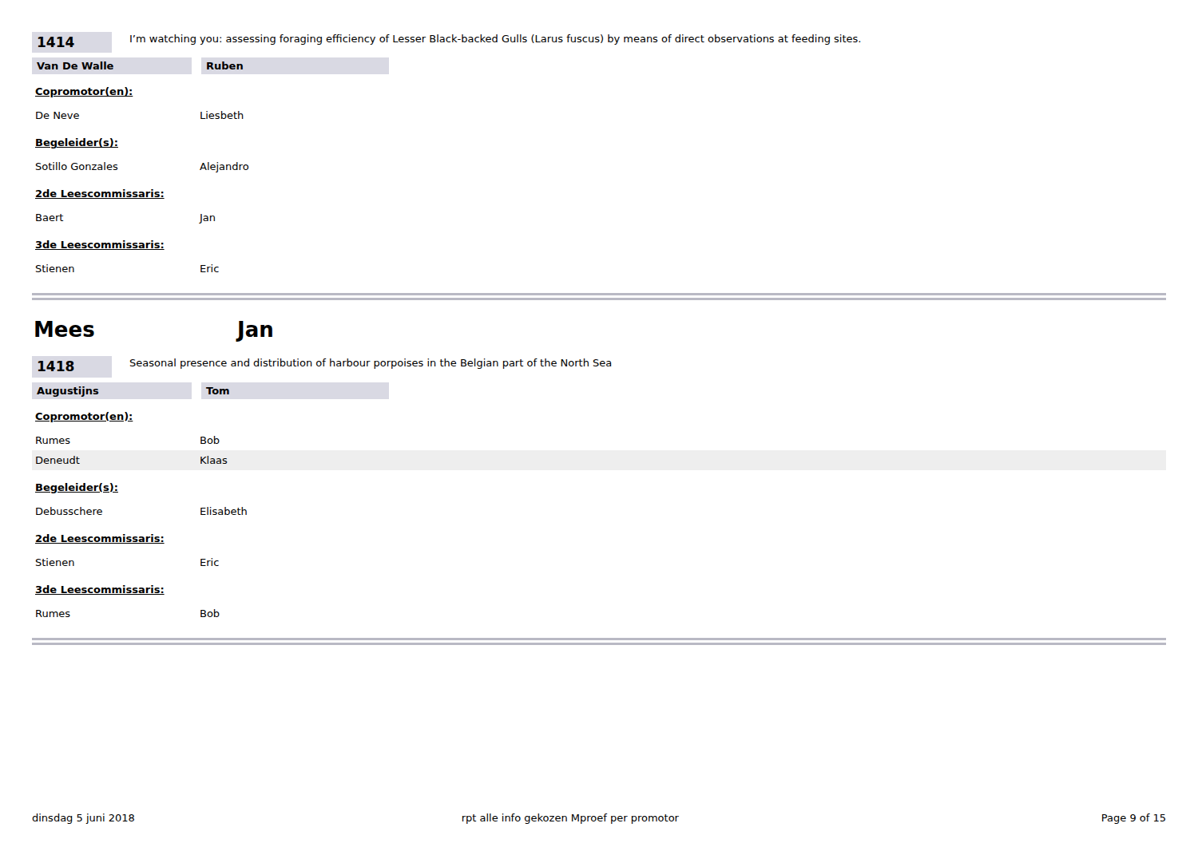1414
I’m watching you: assessing foraging efficiency of Lesser Black-backed Gulls (Larus fuscus) by means of direct observations at feeding sites.
Van De Walle
Ruben
Copromotor(en):
De Neve
Liesbeth
Begeleider(s):
Sotillo Gonzales
Alejandro
2de Leescommissaris:
Baert
Jan
3de Leescommissaris:
Stienen
Eric
Mees
Jan
1418
Seasonal presence and distribution of harbour porpoises in the Belgian part of the North Sea
Augustijns
Tom
Copromotor(en):
Rumes
Bob
Deneudt
Klaas
Begeleider(s):
Debusschere
Elisabeth
2de Leescommissaris:
Stienen
Eric
3de Leescommissaris:
Rumes
Bob
dinsdag 5 juni 2018
rpt alle info gekozen Mproef per promotor
Page 9 of 15